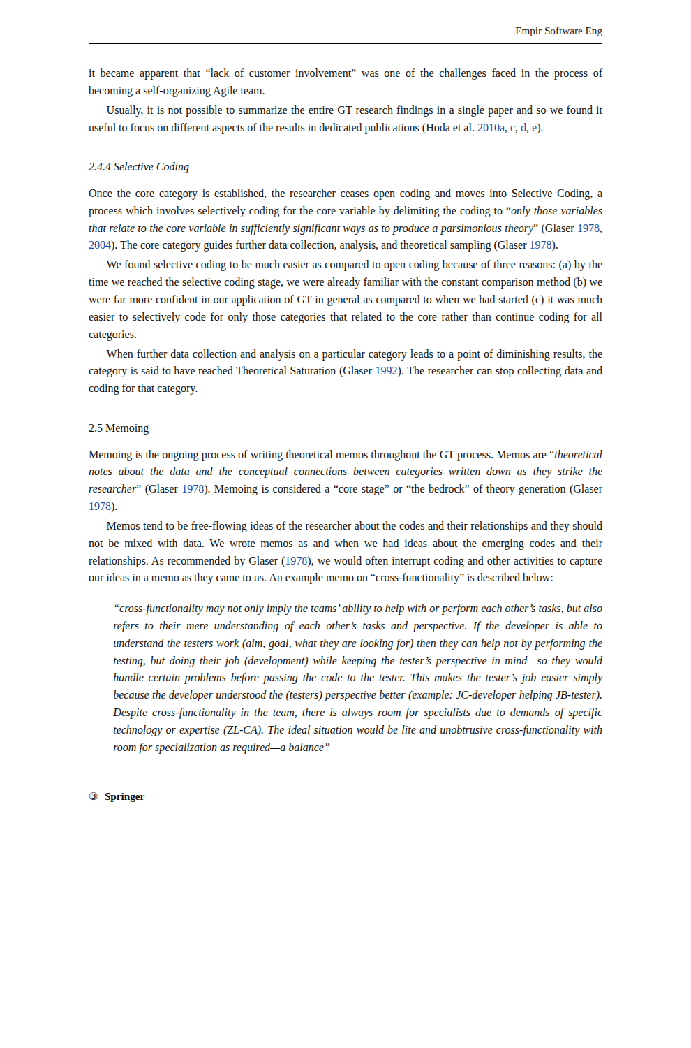Empir Software Eng
it became apparent that “lack of customer involvement” was one of the challenges faced in the process of becoming a self-organizing Agile team.
Usually, it is not possible to summarize the entire GT research findings in a single paper and so we found it useful to focus on different aspects of the results in dedicated publications (Hoda et al. 2010a, c, d, e).
2.4.4 Selective Coding
Once the core category is established, the researcher ceases open coding and moves into Selective Coding, a process which involves selectively coding for the core variable by delimiting the coding to “only those variables that relate to the core variable in sufficiently significant ways as to produce a parsimonious theory” (Glaser 1978, 2004). The core category guides further data collection, analysis, and theoretical sampling (Glaser 1978).
We found selective coding to be much easier as compared to open coding because of three reasons: (a) by the time we reached the selective coding stage, we were already familiar with the constant comparison method (b) we were far more confident in our application of GT in general as compared to when we had started (c) it was much easier to selectively code for only those categories that related to the core rather than continue coding for all categories.
When further data collection and analysis on a particular category leads to a point of diminishing results, the category is said to have reached Theoretical Saturation (Glaser 1992). The researcher can stop collecting data and coding for that category.
2.5 Memoing
Memoing is the ongoing process of writing theoretical memos throughout the GT process. Memos are “theoretical notes about the data and the conceptual connections between categories written down as they strike the researcher” (Glaser 1978). Memoing is considered a “core stage” or “the bedrock” of theory generation (Glaser 1978).
Memos tend to be free-flowing ideas of the researcher about the codes and their relationships and they should not be mixed with data. We wrote memos as and when we had ideas about the emerging codes and their relationships. As recommended by Glaser (1978), we would often interrupt coding and other activities to capture our ideas in a memo as they came to us. An example memo on “cross-functionality” is described below:
“cross-functionality may not only imply the teams’ ability to help with or perform each other’s tasks, but also refers to their mere understanding of each other’s tasks and perspective. If the developer is able to understand the testers work (aim, goal, what they are looking for) then they can help not by performing the testing, but doing their job (development) while keeping the tester’s perspective in mind—so they would handle certain problems before passing the code to the tester. This makes the tester’s job easier simply because the developer understood the (testers) perspective better (example: JC-developer helping JB-tester). Despite cross-functionality in the team, there is always room for specialists due to demands of specific technology or expertise (ZL-CA). The ideal situation would be lite and unobtrusive cross-functionality with room for specialization as required—a balance”
③ Springer